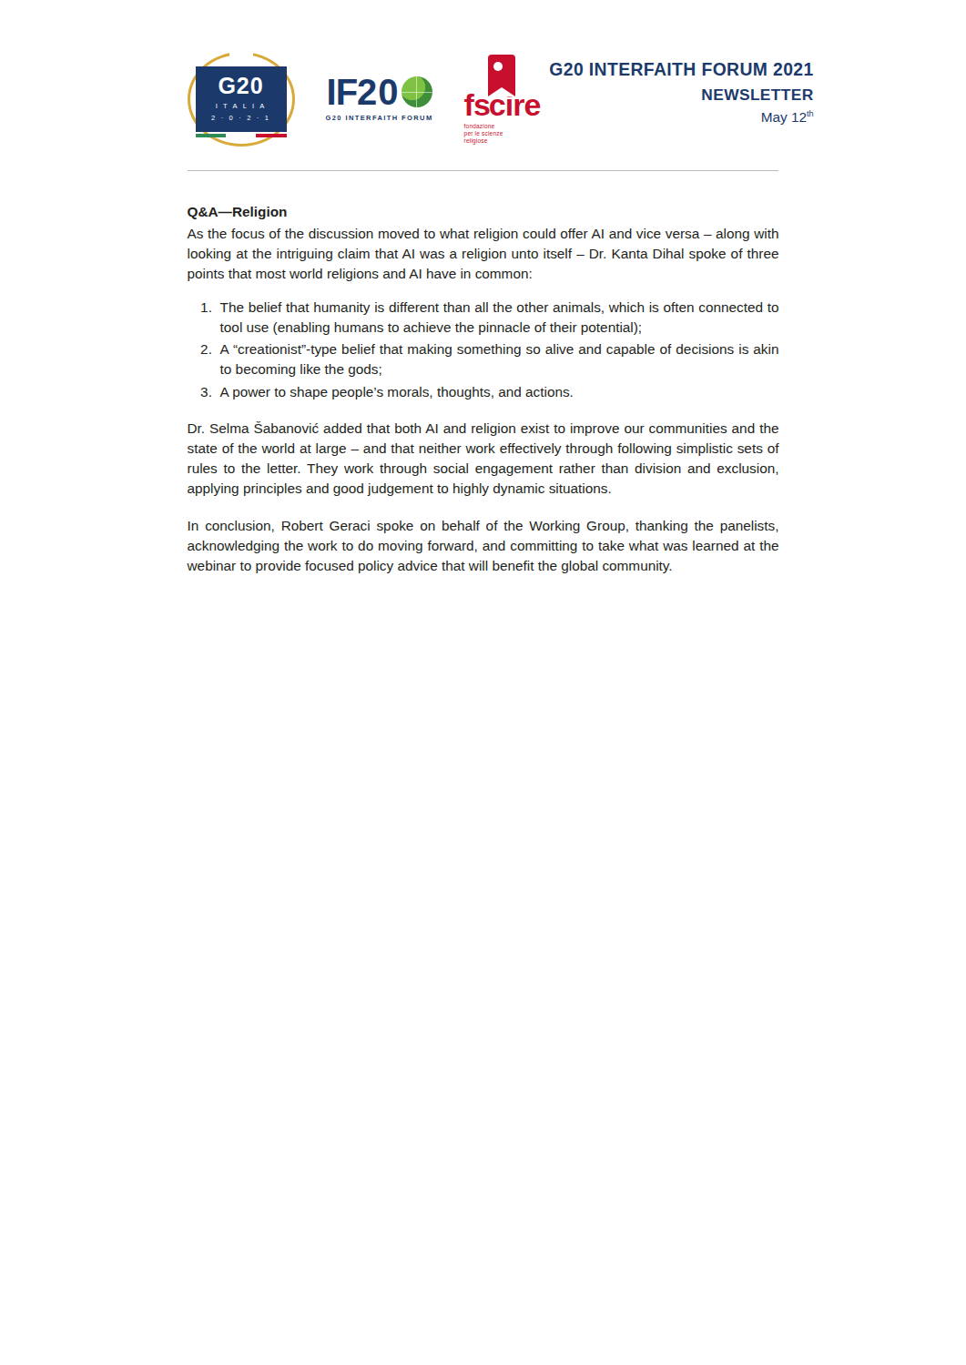G20
I T A L I A
2 · 0 · 2 · 1
IF20
G20 INTERFAITH FORUM
fscire
fondazione
per le scienze
religiose
G20 INTERFAITH FORUM 2021
NEWSLETTER
May 12th
Q&A—Religion
As the focus of the discussion moved to what religion could offer AI and vice versa – along with looking at the intriguing claim that AI was a religion unto itself – Dr. Kanta Dihal spoke of three points that most world religions and AI have in common:
The belief that humanity is different than all the other animals, which is often connected to tool use (enabling humans to achieve the pinnacle of their potential);
A “creationist”-type belief that making something so alive and capable of decisions is akin to becoming like the gods;
A power to shape people’s morals, thoughts, and actions.
Dr. Selma Šabanović added that both AI and religion exist to improve our communities and the state of the world at large – and that neither work effectively through following simplistic sets of rules to the letter. They work through social engagement rather than division and exclusion, applying principles and good judgement to highly dynamic situations.
In conclusion, Robert Geraci spoke on behalf of the Working Group, thanking the panelists, acknowledging the work to do moving forward, and committing to take what was learned at the webinar to provide focused policy advice that will benefit the global community.